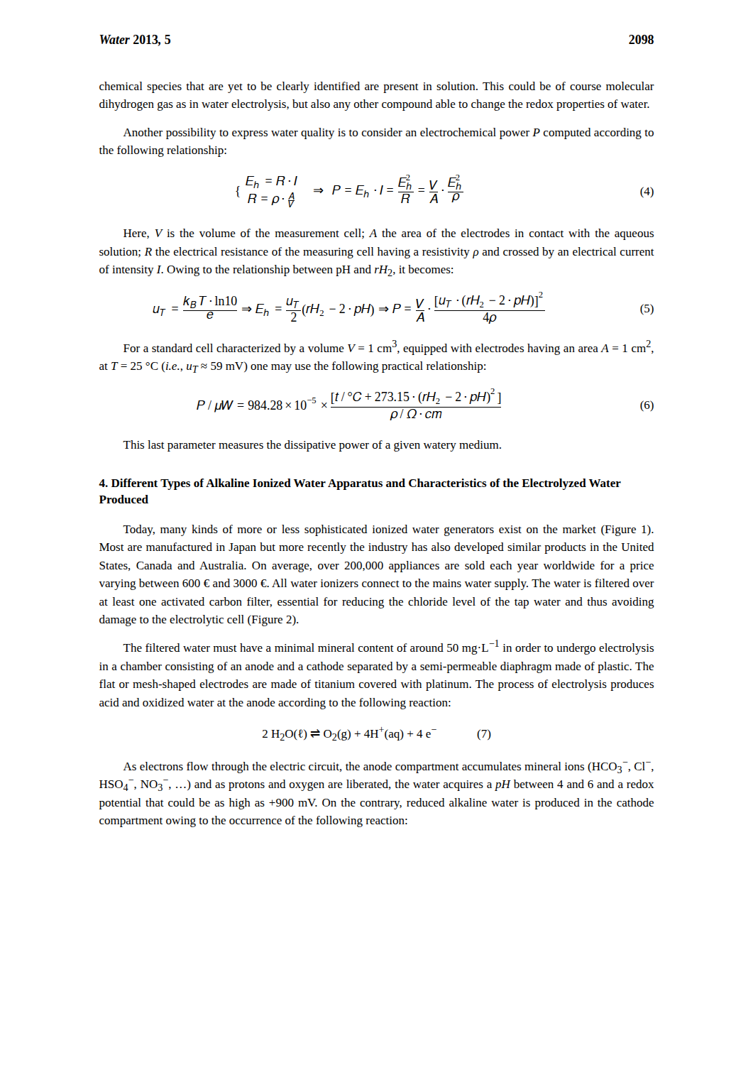Water 2013, 5 2098
chemical species that are yet to be clearly identified are present in solution. This could be of course molecular dihydrogen gas as in water electrolysis, but also any other compound able to change the redox properties of water.
Another possibility to express water quality is to consider an electrochemical power P computed according to the following relationship:
{ Eh = R⋅I R = ρ ⋅ AV ⇒ P = Eh ⋅ I = Eh2 R = VA ⋅ Eh2 ρ
(4)
Here, V is the volume of the measurement cell; A the area of the electrodes in contact with the aqueous solution; R the electrical resistance of the measuring cell having a resistivity ρ and crossed by an electrical current of intensity I. Owing to the relationship between pH and rH2, it becomes:
uT = kBT⋅ln10 e ⇒ Eh = uT 2 ( rH2 − 2⋅pH ) ⇒ P = VA ⋅ [ uT ⋅ (rH2−2⋅pH) ] 2 4ρ
(5)
For a standard cell characterized by a volume V = 1 cm3, equipped with electrodes having an area A = 1 cm2, at T = 25 °C (i.e., uT ≈ 59 mV) one may use the following practical relationship:
P / μW = 984.28 × 10−5 × [ t/°C + 273.15 ⋅ (rH2−2⋅pH) 2 ] ρ/Ω⋅cm
(6)
This last parameter measures the dissipative power of a given watery medium.
4. Different Types of Alkaline Ionized Water Apparatus and Characteristics of the Electrolyzed Water Produced
Today, many kinds of more or less sophisticated ionized water generators exist on the market (Figure 1). Most are manufactured in Japan but more recently the industry has also developed similar products in the United States, Canada and Australia. On average, over 200,000 appliances are sold each year worldwide for a price varying between 600 € and 3000 €. All water ionizers connect to the mains water supply. The water is filtered over at least one activated carbon filter, essential for reducing the chloride level of the tap water and thus avoiding damage to the electrolytic cell (Figure 2).
The filtered water must have a minimal mineral content of around 50 mg·L−1 in order to undergo electrolysis in a chamber consisting of an anode and a cathode separated by a semi-permeable diaphragm made of plastic. The flat or mesh-shaped electrodes are made of titanium covered with platinum. The process of electrolysis produces acid and oxidized water at the anode according to the following reaction:
2 H2O(ℓ) ⇌ O2(g) + 4H+(aq) + 4 e−
(7)
As electrons flow through the electric circuit, the anode compartment accumulates mineral ions (HCO3−, Cl−, HSO4−, NO3−, …) and as protons and oxygen are liberated, the water acquires a pH between 4 and 6 and a redox potential that could be as high as +900 mV. On the contrary, reduced alkaline water is produced in the cathode compartment owing to the occurrence of the following reaction: